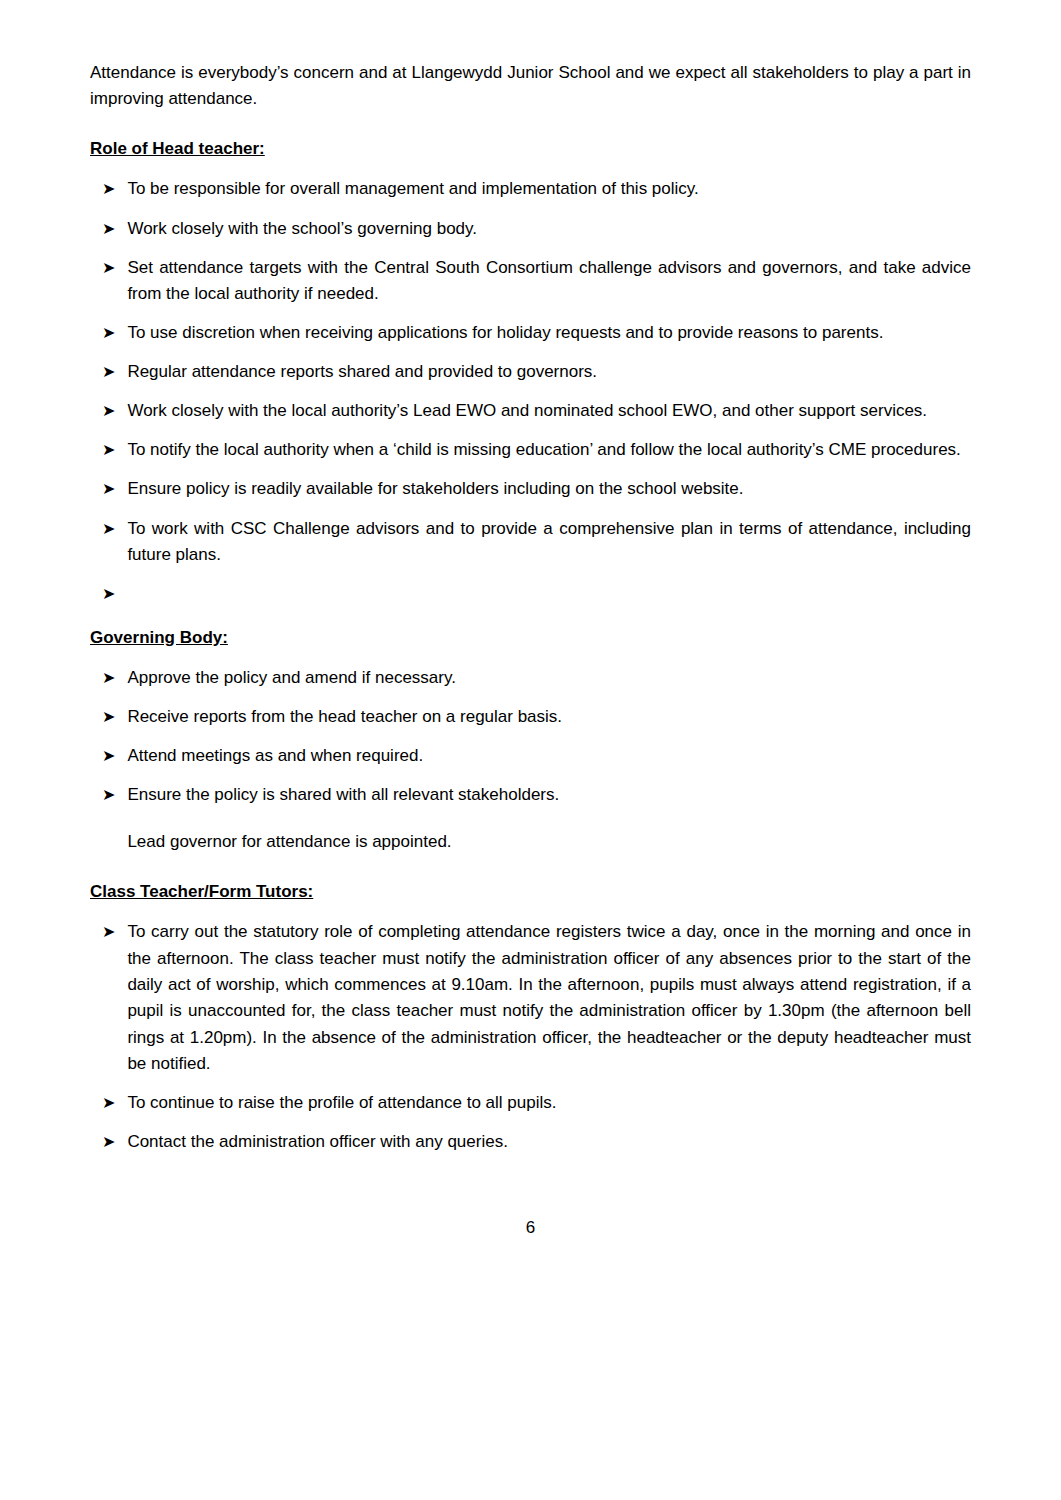Attendance is everybody’s concern and at Llangewydd Junior School and we expect all stakeholders to play a part in improving attendance.
Role of Head teacher:
To be responsible for overall management and implementation of this policy.
Work closely with the school’s governing body.
Set attendance targets with the Central South Consortium challenge advisors and governors, and take advice from the local authority if needed.
To use discretion when receiving applications for holiday requests and to provide reasons to parents.
Regular attendance reports shared and provided to governors.
Work closely with the local authority’s Lead EWO and nominated school EWO, and other support services.
To notify the local authority when a ‘child is missing education’ and follow the local authority’s CME procedures.
Ensure policy is readily available for stakeholders including on the school website.
To work with CSC Challenge advisors and to provide a comprehensive plan in terms of attendance, including future plans.
Governing Body:
Approve the policy and amend if necessary.
Receive reports from the head teacher on a regular basis.
Attend meetings as and when required.
Ensure the policy is shared with all relevant stakeholders.
Lead governor for attendance is appointed.
Class Teacher/Form Tutors:
To carry out the statutory role of completing attendance registers twice a day, once in the morning and once in the afternoon. The class teacher must notify the administration officer of any absences prior to the start of the daily act of worship, which commences at 9.10am. In the afternoon, pupils must always attend registration, if a pupil is unaccounted for, the class teacher must notify the administration officer by 1.30pm (the afternoon bell rings at 1.20pm). In the absence of the administration officer, the headteacher or the deputy headteacher must be notified.
To continue to raise the profile of attendance to all pupils.
Contact the administration officer with any queries.
6